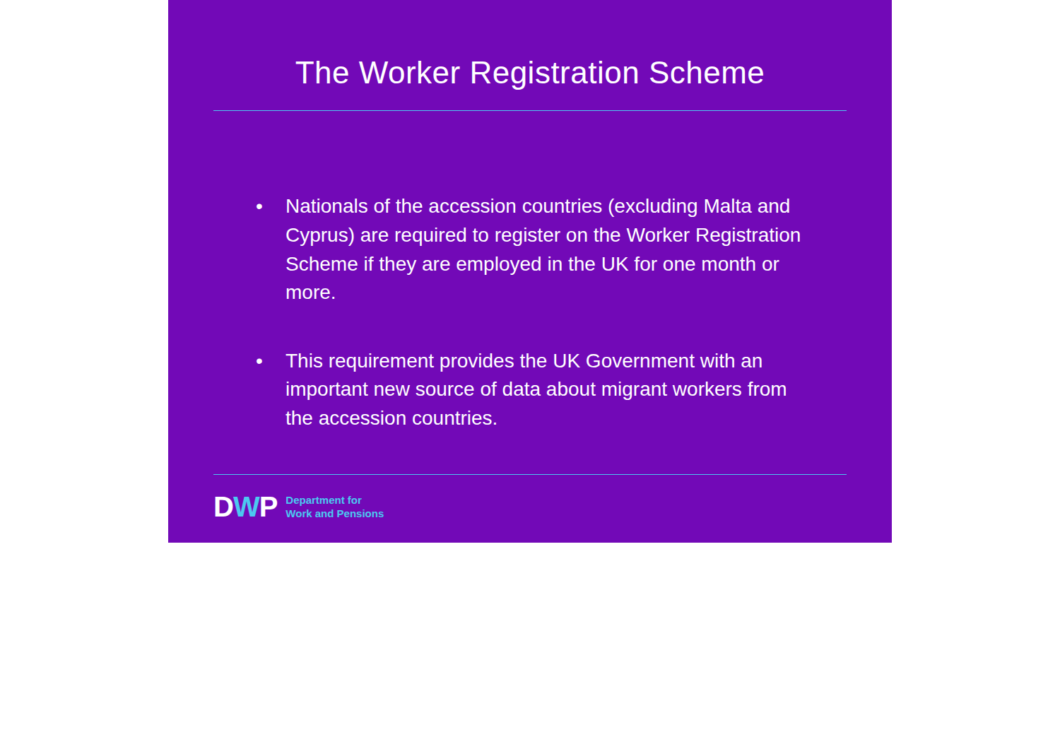The Worker Registration Scheme
Nationals of the accession countries (excluding Malta and Cyprus) are required to register on the Worker Registration Scheme if they are employed in the UK for one month or more.
This requirement provides the UK Government with an important new source of data about migrant workers from the accession countries.
DWP Department for
Work and Pensions